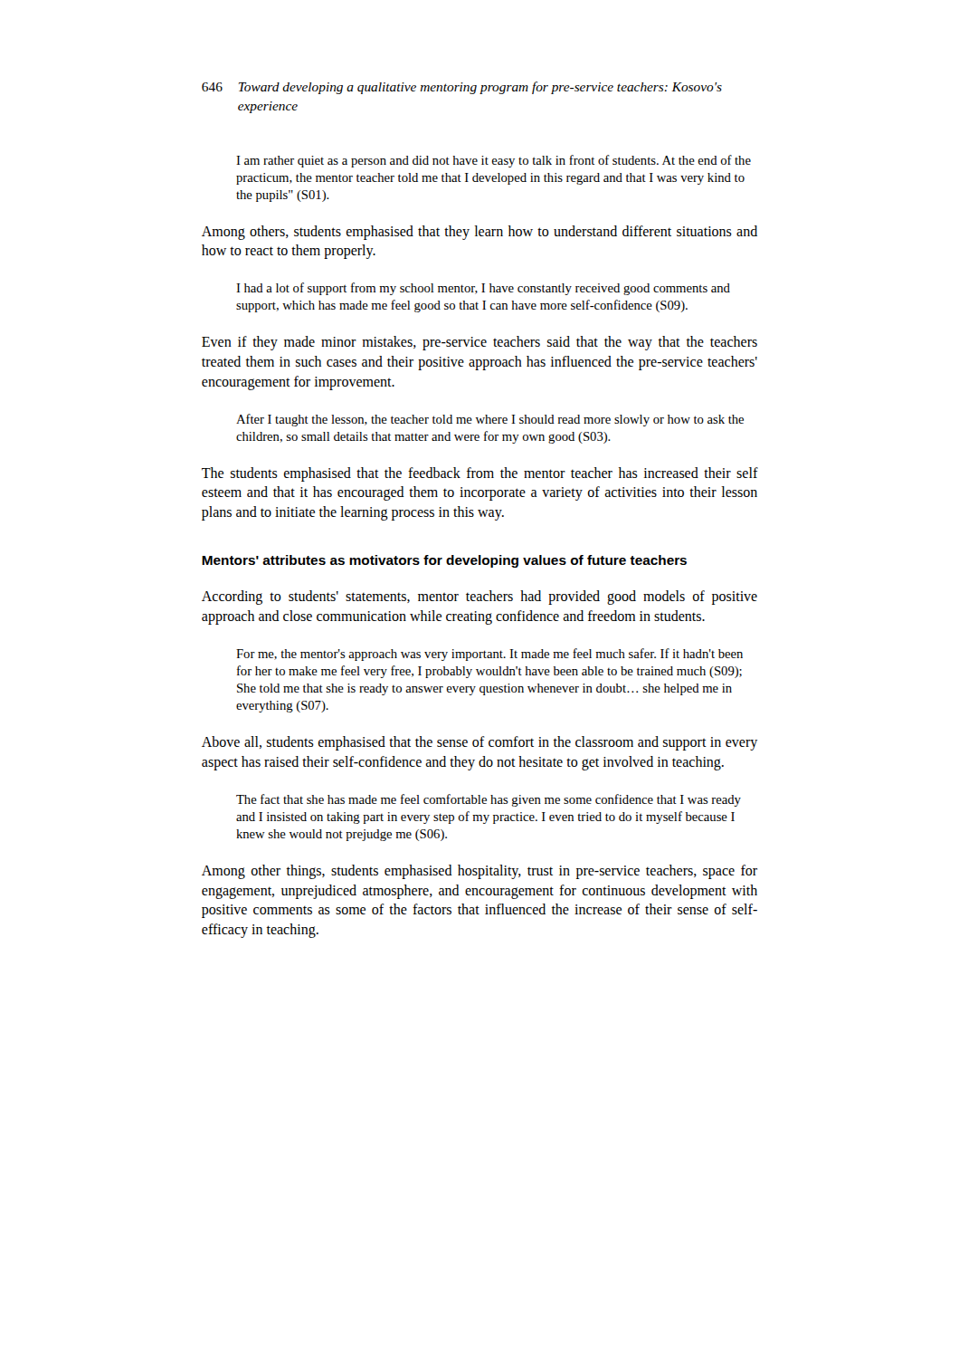646 Toward developing a qualitative mentoring program for pre-service teachers: Kosovo's experience
I am rather quiet as a person and did not have it easy to talk in front of students. At the end of the practicum, the mentor teacher told me that I developed in this regard and that I was very kind to the pupils" (S01).
Among others, students emphasised that they learn how to understand different situations and how to react to them properly.
I had a lot of support from my school mentor, I have constantly received good comments and support, which has made me feel good so that I can have more self-confidence (S09).
Even if they made minor mistakes, pre-service teachers said that the way that the teachers treated them in such cases and their positive approach has influenced the pre-service teachers' encouragement for improvement.
After I taught the lesson, the teacher told me where I should read more slowly or how to ask the children, so small details that matter and were for my own good (S03).
The students emphasised that the feedback from the mentor teacher has increased their self esteem and that it has encouraged them to incorporate a variety of activities into their lesson plans and to initiate the learning process in this way.
Mentors' attributes as motivators for developing values of future teachers
According to students' statements, mentor teachers had provided good models of positive approach and close communication while creating confidence and freedom in students.
For me, the mentor's approach was very important. It made me feel much safer. If it hadn't been for her to make me feel very free, I probably wouldn't have been able to be trained much (S09);
She told me that she is ready to answer every question whenever in doubt… she helped me in everything (S07).
Above all, students emphasised that the sense of comfort in the classroom and support in every aspect has raised their self-confidence and they do not hesitate to get involved in teaching.
The fact that she has made me feel comfortable has given me some confidence that I was ready and I insisted on taking part in every step of my practice. I even tried to do it myself because I knew she would not prejudge me (S06).
Among other things, students emphasised hospitality, trust in pre-service teachers, space for engagement, unprejudiced atmosphere, and encouragement for continuous development with positive comments as some of the factors that influenced the increase of their sense of self-efficacy in teaching.